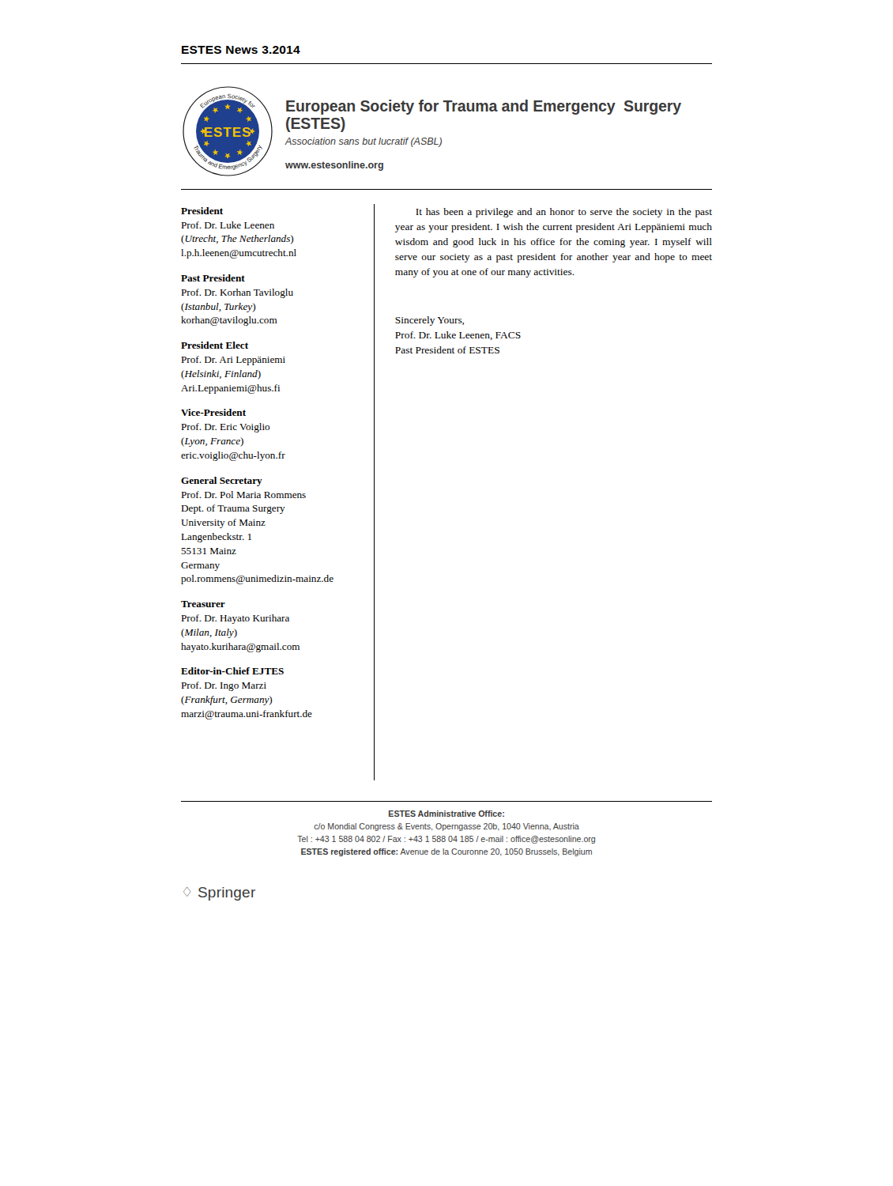ESTES News 3.2014
ESTES European Society for Trauma and Emergency Surgery
European Society for Trauma and Emergency Surgery (ESTES)
Association sans but lucratif (ASBL)
www.estesonline.org
President
Prof. Dr. Luke Leenen
(Utrecht, The Netherlands)
l.p.h.leenen@umcutrecht.nl
Past President
Prof. Dr. Korhan Taviloglu
(Istanbul, Turkey)
korhan@taviloglu.com
President Elect
Prof. Dr. Ari Leppäniemi
(Helsinki, Finland)
Ari.Leppaniemi@hus.fi
Vice-President
Prof. Dr. Eric Voiglio
(Lyon, France)
eric.voiglio@chu-lyon.fr
General Secretary
Prof. Dr. Pol Maria Rommens
Dept. of Trauma Surgery
University of Mainz
Langenbeckstr. 1
55131 Mainz
Germany
pol.rommens@unimedizin-mainz.de
Treasurer
Prof. Dr. Hayato Kurihara
(Milan, Italy)
hayato.kurihara@gmail.com
Editor-in-Chief EJTES
Prof. Dr. Ingo Marzi
(Frankfurt, Germany)
marzi@trauma.uni-frankfurt.de
It has been a privilege and an honor to serve the society in the past year as your president. I wish the current president Ari Leppäniemi much wisdom and good luck in his office for the coming year. I myself will serve our society as a past president for another year and hope to meet many of you at one of our many activities.
Sincerely Yours,
Prof. Dr. Luke Leenen, FACS
Past President of ESTES
ESTES Administrative Office:
c/o Mondial Congress & Events, Operngasse 20b, 1040 Vienna, Austria
Tel : +43 1 588 04 802 / Fax : +43 1 588 04 185 / e-mail : office@estesonline.org
ESTES registered office: Avenue de la Couronne 20, 1050 Brussels, Belgium
♢ Springer